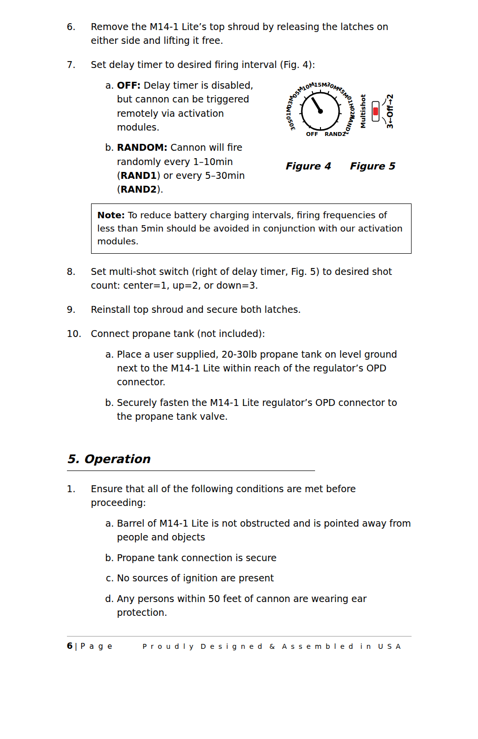Remove the M14-1 Lite’s top shroud by releasing the latches on either side and lifting it free.
Set delay timer to desired firing interval (Fig. 4):
15M 10M 05M 03M 01M 30S 30M 45M 01H 02H RAND1 OFF RAND2 Multishot 3←Off→2
Figure 4 Figure 5
OFF: Delay timer is disabled, but cannon can be triggered remotely via activation modules.
RANDOM: Cannon will fire randomly every 1–10min (RAND1) or every 5–30min (RAND2).
Note: To reduce battery charging intervals, firing frequencies of less than 5min should be avoided in conjunction with our activation modules.
Set multi-shot switch (right of delay timer, Fig. 5) to desired shot count: center=1, up=2, or down=3.
Reinstall top shroud and secure both latches.
Connect propane tank (not included):
Place a user supplied, 20-30lb propane tank on level ground next to the M14-1 Lite within reach of the regulator’s OPD connector.
Securely fasten the M14-1 Lite regulator’s OPD connector to the propane tank valve.
5. Operation
Ensure that all of the following conditions are met before proceeding:
Barrel of M14-1 Lite is not obstructed and is pointed away from people and objects
Propane tank connection is secure
No sources of ignition are present
Any persons within 50 feet of cannon are wearing ear protection.
6 | P a g e P r o u d l y D e s i g n e d & A s s e m b l e d i n U S A